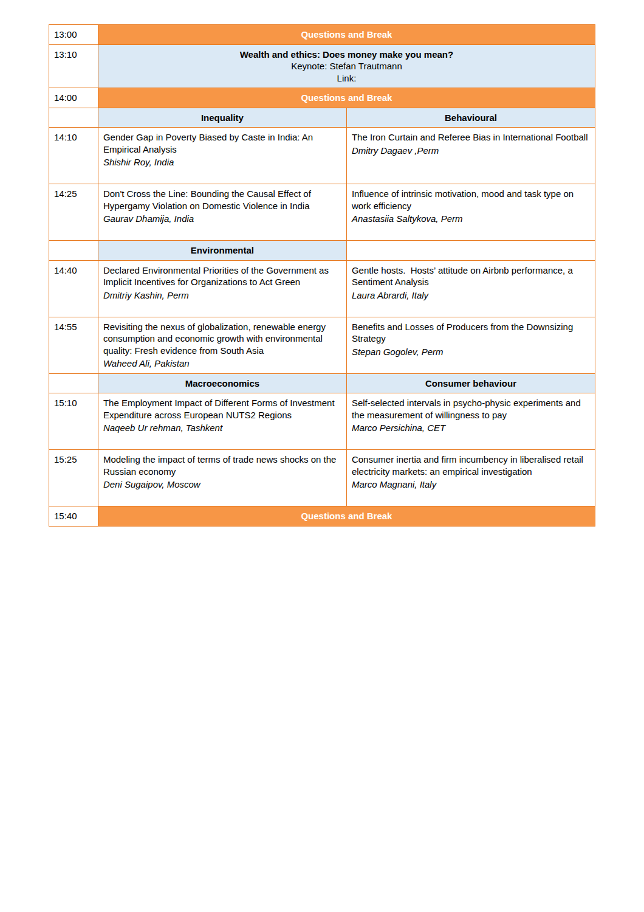| 13:00 | Questions and Break |
| 13:10 | Wealth and ethics: Does money make you mean? Keynote: Stefan Trautmann Link: |
| 14:00 | Questions and Break |
| | Inequality | Behavioural |
| 14:10 | Gender Gap in Poverty Biased by Caste in India: An Empirical Analysis Shishir Roy, India | The Iron Curtain and Referee Bias in International Football Dmitry Dagaev ,Perm |
| 14:25 | Don't Cross the Line: Bounding the Causal Effect of Hypergamy Violation on Domestic Violence in India Gaurav Dhamija, India | Influence of intrinsic motivation, mood and task type on work efficiency Anastasiia Saltykova, Perm |
| | Environmental | |
| 14:40 | Declared Environmental Priorities of the Government as Implicit Incentives for Organizations to Act Green Dmitriy Kashin, Perm | Gentle hosts. Hosts’ attitude on Airbnb performance, a Sentiment Analysis Laura Abrardi, Italy |
| 14:55 | Revisiting the nexus of globalization, renewable energy consumption and economic growth with environmental quality: Fresh evidence from South Asia Waheed Ali, Pakistan | Benefits and Losses of Producers from the Downsizing Strategy Stepan Gogolev, Perm |
| | Macroeconomics | Consumer behaviour |
| 15:10 | The Employment Impact of Different Forms of Investment Expenditure across European NUTS2 Regions Naqeeb Ur rehman, Tashkent | Self-selected intervals in psycho-physic experiments and the measurement of willingness to pay Marco Persichina, CET |
| 15:25 | Modeling the impact of terms of trade news shocks on the Russian economy Deni Sugaipov, Moscow | Consumer inertia and firm incumbency in liberalised retail electricity markets: an empirical investigation Marco Magnani, Italy |
| 15:40 | Questions and Break |